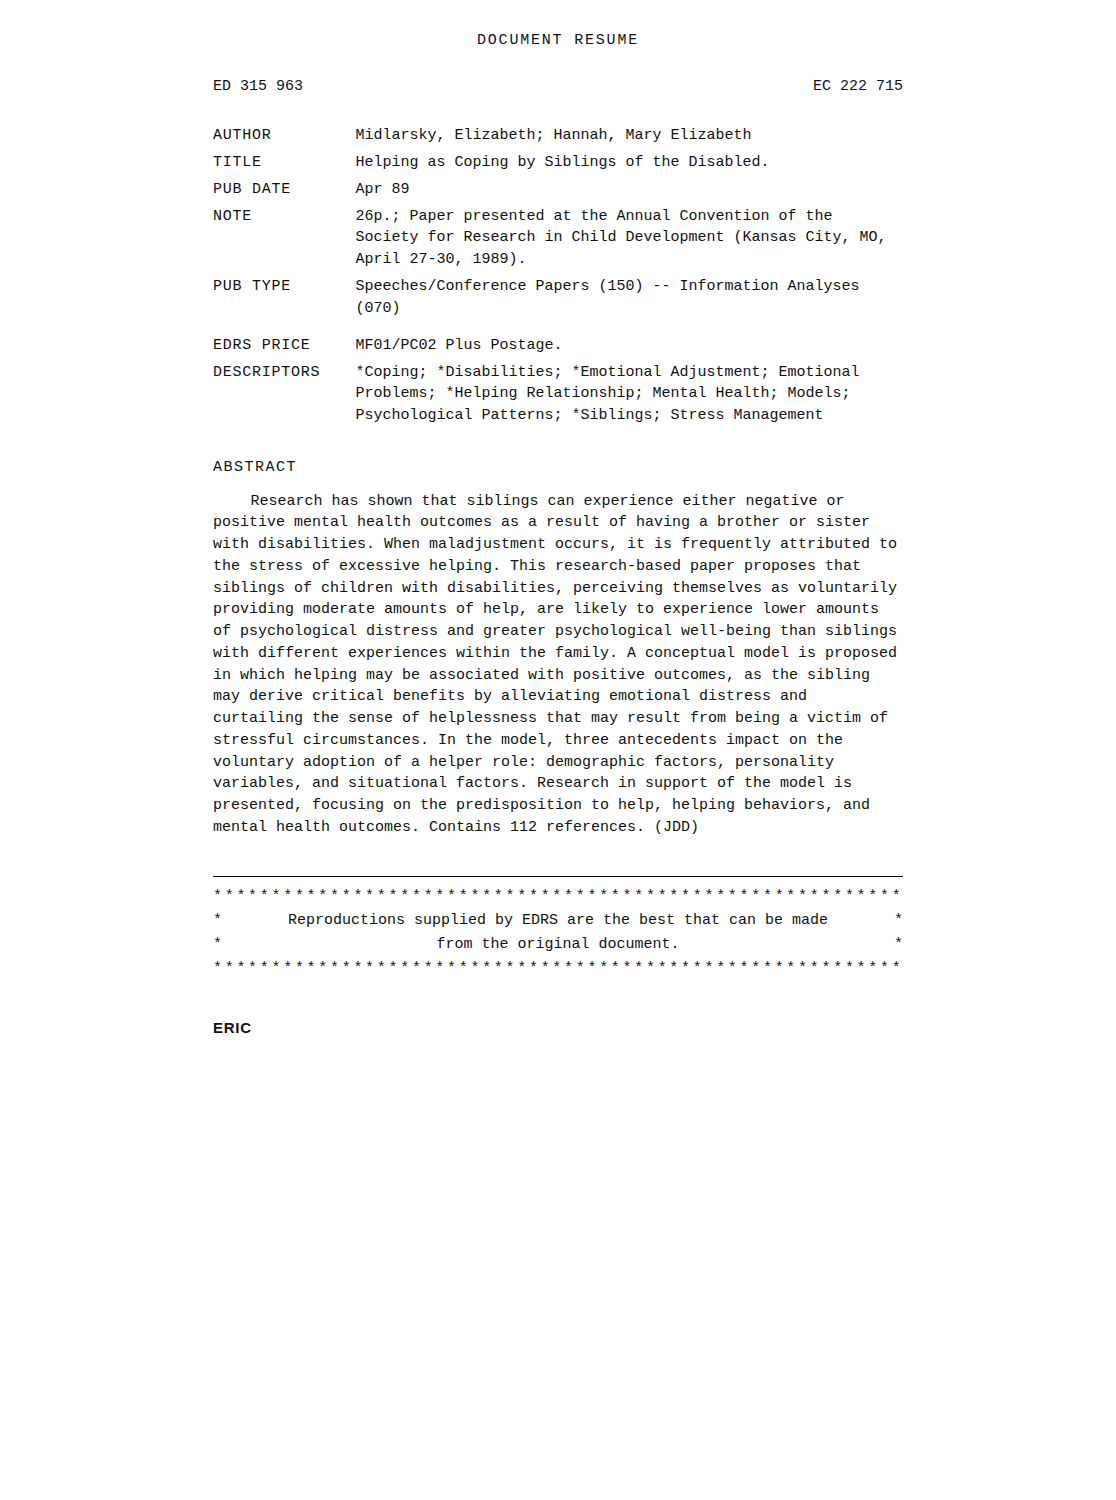DOCUMENT RESUME
ED 315 963 EC 222 715
AUTHOR
Midlarsky, Elizabeth; Hannah, Mary Elizabeth
TITLE
Helping as Coping by Siblings of the Disabled.
PUB DATE
Apr 89
NOTE
26p.; Paper presented at the Annual Convention of the Society for Research in Child Development (Kansas City, MO, April 27-30, 1989).
PUB TYPE
Speeches/Conference Papers (150) -- Information Analyses (070)
EDRS PRICE
MF01/PC02 Plus Postage.
DESCRIPTORS
*Coping; *Disabilities; *Emotional Adjustment; Emotional Problems; *Helping Relationship; Mental Health; Models; Psychological Patterns; *Siblings; Stress Management
Abstract
Research has shown that siblings can experience either negative or positive mental health outcomes as a result of having a brother or sister with disabilities. When maladjustment occurs, it is frequently attributed to the stress of excessive helping. This research-based paper proposes that siblings of children with disabilities, perceiving themselves as voluntarily providing moderate amounts of help, are likely to experience lower amounts of psychological distress and greater psychological well-being than siblings with different experiences within the family. A conceptual model is proposed in which helping may be associated with positive outcomes, as the sibling may derive critical benefits by alleviating emotional distress and curtailing the sense of helplessness that may result from being a victim of stressful circumstances. In the model, three antecedents impact on the voluntary adoption of a helper role: demographic factors, personality variables, and situational factors. Research in support of the model is presented, focusing on the predisposition to help, helping behaviors, and mental health outcomes. Contains 112 references. (JDD)
***********************************************************************
*Reproductions supplied by EDRS are the best that can be made*
*from the original document.*
***********************************************************************
ERIC